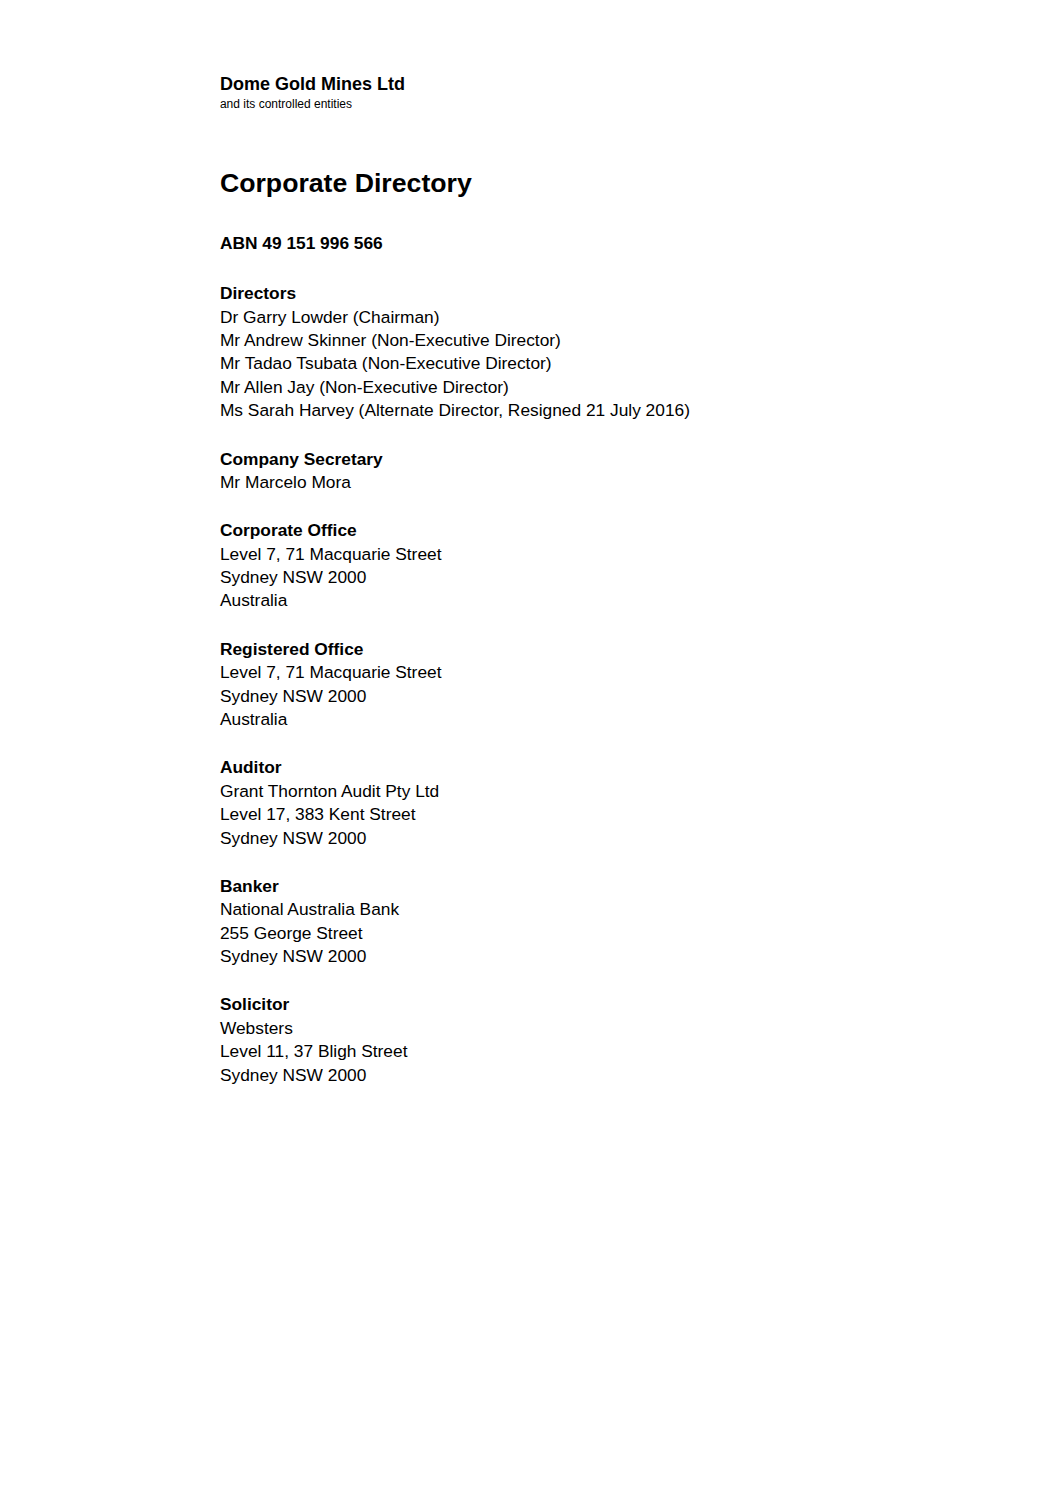Dome Gold Mines Ltd
and its controlled entities
Corporate Directory
ABN 49 151 996 566
Directors
Dr Garry Lowder (Chairman)
Mr Andrew Skinner (Non-Executive Director)
Mr Tadao Tsubata (Non-Executive Director)
Mr Allen Jay (Non-Executive Director)
Ms Sarah Harvey (Alternate Director, Resigned 21 July 2016)
Company Secretary
Mr Marcelo Mora
Corporate Office
Level 7, 71 Macquarie Street
Sydney NSW 2000
Australia
Registered Office
Level 7, 71 Macquarie Street
Sydney NSW 2000
Australia
Auditor
Grant Thornton Audit Pty Ltd
Level 17, 383 Kent Street
Sydney NSW 2000
Banker
National Australia Bank
255 George Street
Sydney NSW 2000
Solicitor
Websters
Level 11, 37 Bligh Street
Sydney NSW 2000